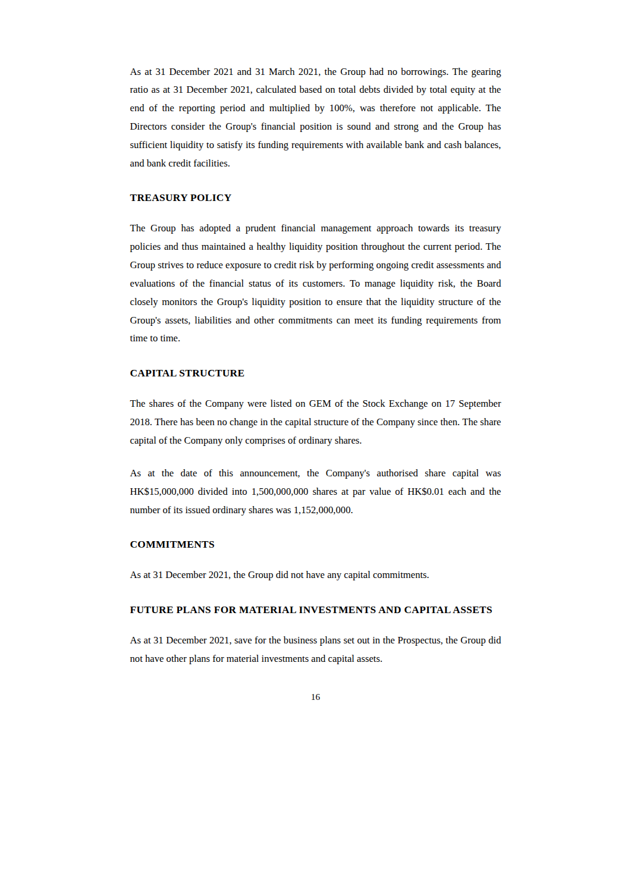As at 31 December 2021 and 31 March 2021, the Group had no borrowings. The gearing ratio as at 31 December 2021, calculated based on total debts divided by total equity at the end of the reporting period and multiplied by 100%, was therefore not applicable. The Directors consider the Group's financial position is sound and strong and the Group has sufficient liquidity to satisfy its funding requirements with available bank and cash balances, and bank credit facilities.
TREASURY POLICY
The Group has adopted a prudent financial management approach towards its treasury policies and thus maintained a healthy liquidity position throughout the current period. The Group strives to reduce exposure to credit risk by performing ongoing credit assessments and evaluations of the financial status of its customers. To manage liquidity risk, the Board closely monitors the Group's liquidity position to ensure that the liquidity structure of the Group's assets, liabilities and other commitments can meet its funding requirements from time to time.
CAPITAL STRUCTURE
The shares of the Company were listed on GEM of the Stock Exchange on 17 September 2018. There has been no change in the capital structure of the Company since then. The share capital of the Company only comprises of ordinary shares.
As at the date of this announcement, the Company's authorised share capital was HK$15,000,000 divided into 1,500,000,000 shares at par value of HK$0.01 each and the number of its issued ordinary shares was 1,152,000,000.
COMMITMENTS
As at 31 December 2021, the Group did not have any capital commitments.
FUTURE PLANS FOR MATERIAL INVESTMENTS AND CAPITAL ASSETS
As at 31 December 2021, save for the business plans set out in the Prospectus, the Group did not have other plans for material investments and capital assets.
16